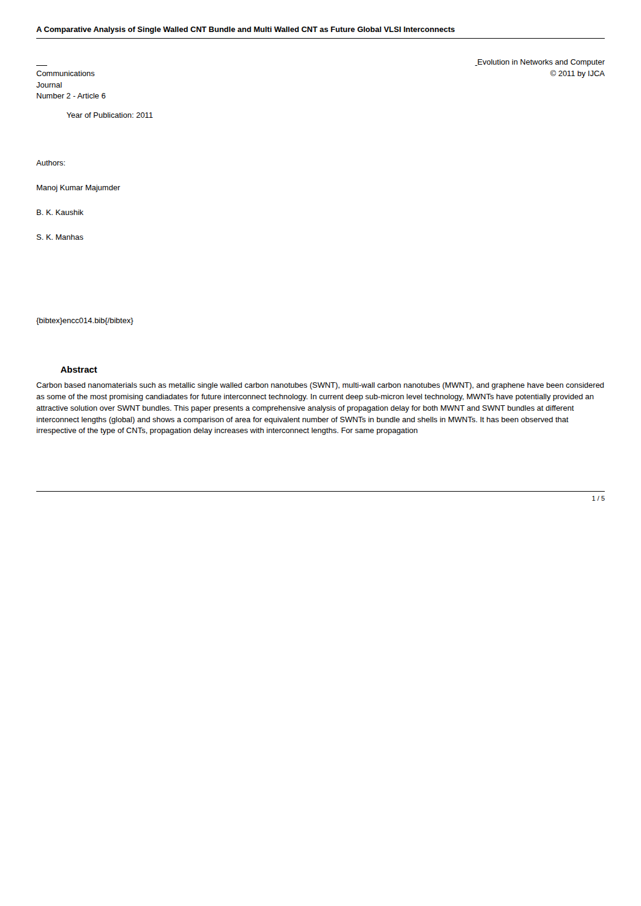A Comparative Analysis of Single Walled CNT Bundle and Multi Walled CNT as Future Global VLSI Interconnects
Evolution in Networks and Computer
Communications © 2011 by IJCA
Journal
Number 2 - Article 6
Year of Publication: 2011
Authors:
Manoj Kumar Majumder
B. K. Kaushik
S. K. Manhas
{bibtex}encc014.bib{/bibtex}
Abstract
Carbon based nanomaterials such as metallic single walled carbon nanotubes (SWNT), multi-wall carbon nanotubes (MWNT), and graphene have been considered as some of the most promising candiadates for future interconnect technology. In current deep sub-micron level technology, MWNTs have potentially provided an attractive solution over SWNT bundles. This paper presents a comprehensive analysis of propagation delay for both MWNT and SWNT bundles at different interconnect lengths (global) and shows a comparison of area for equivalent number of SWNTs in bundle and shells in MWNTs. It has been observed that irrespective of the type of CNTs, propagation delay increases with interconnect lengths. For same propagation
1 / 5